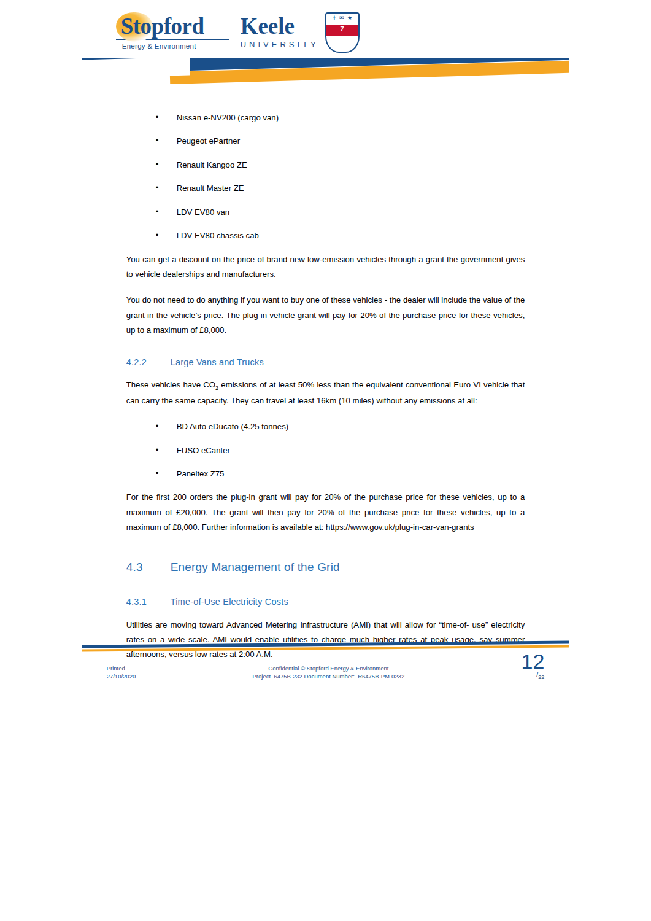Stopford
Energy & Environment
Keele
UNIVERSITY
✝ ✉ ★
7
Nissan e-NV200 (cargo van)
Peugeot ePartner
Renault Kangoo ZE
Renault Master ZE
LDV EV80 van
LDV EV80 chassis cab
You can get a discount on the price of brand new low-emission vehicles through a grant the government gives to vehicle dealerships and manufacturers.
You do not need to do anything if you want to buy one of these vehicles - the dealer will include the value of the grant in the vehicle’s price. The plug in vehicle grant will pay for 20% of the purchase price for these vehicles, up to a maximum of £8,000.
4.2.2 Large Vans and Trucks
These vehicles have CO2 emissions of at least 50% less than the equivalent conventional Euro VI vehicle that can carry the same capacity. They can travel at least 16km (10 miles) without any emissions at all:
BD Auto eDucato (4.25 tonnes)
FUSO eCanter
Paneltex Z75
For the first 200 orders the plug-in grant will pay for 20% of the purchase price for these vehicles, up to a maximum of £20,000. The grant will then pay for 20% of the purchase price for these vehicles, up to a maximum of £8,000. Further information is available at: https://www.gov.uk/plug-in-car-van-grants
4.3 Energy Management of the Grid
4.3.1 Time-of-Use Electricity Costs
Utilities are moving toward Advanced Metering Infrastructure (AMI) that will allow for “time-of- use” electricity rates on a wide scale. AMI would enable utilities to charge much higher rates at peak usage, say summer afternoons, versus low rates at 2:00 A.M.
Printed
27/10/2020
Confidential © Stopford Energy & Environment
Project 6475B-232 Document Number: R6475B-PM-0232
12
/22